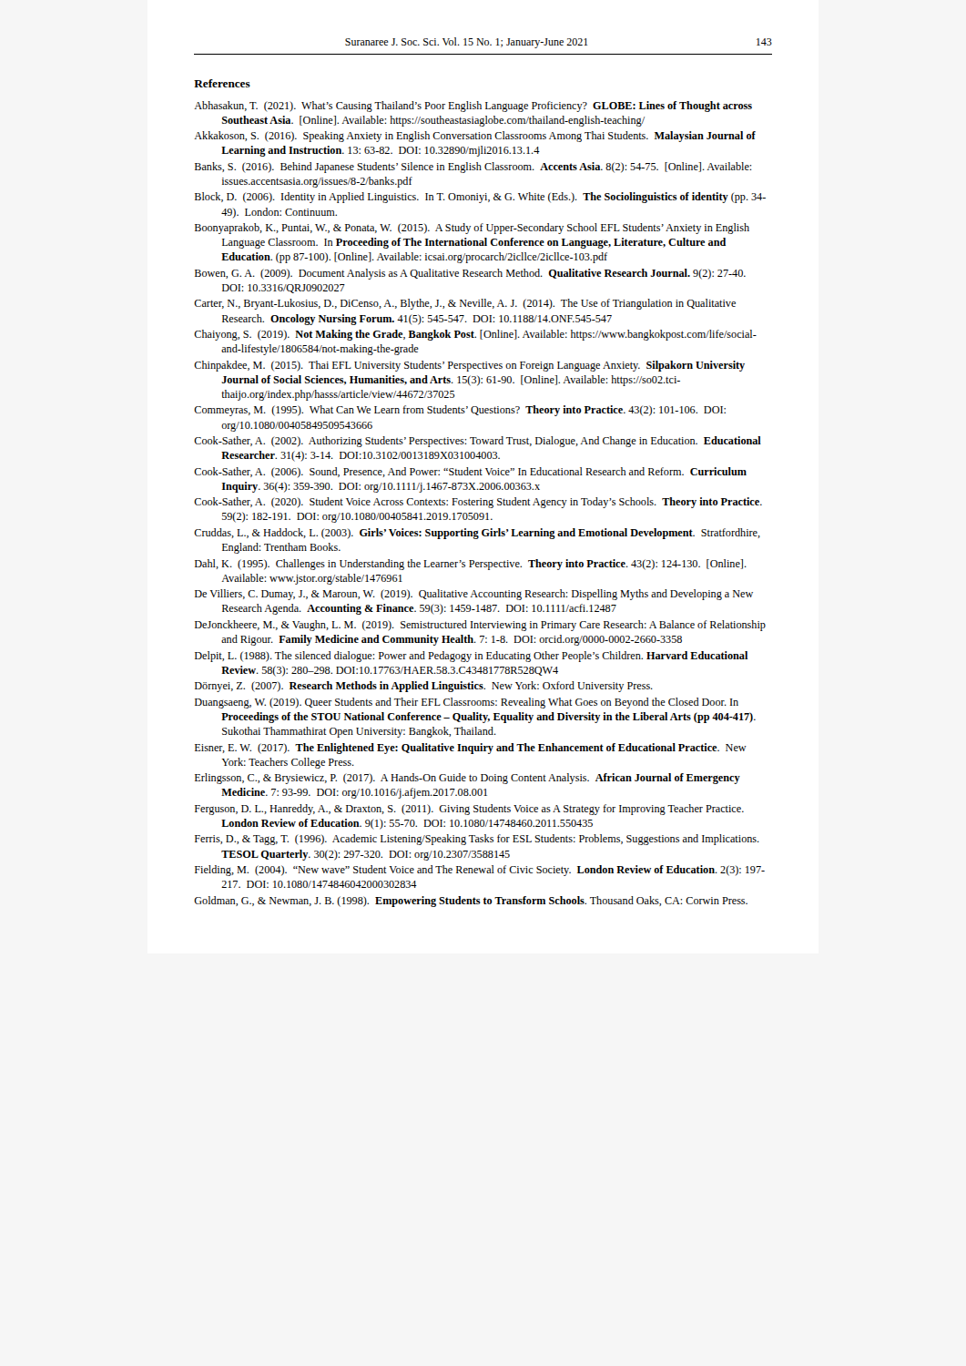Suranaree J. Soc. Sci. Vol. 15 No. 1; January-June 2021 143
References
Abhasakun, T. (2021). What’s Causing Thailand’s Poor English Language Proficiency? GLOBE: Lines of Thought across Southeast Asia. [Online]. Available: https://southeastasiaglobe.com/thailand-english-teaching/
Akkakoson, S. (2016). Speaking Anxiety in English Conversation Classrooms Among Thai Students. Malaysian Journal of Learning and Instruction. 13: 63-82. DOI: 10.32890/mjli2016.13.1.4
Banks, S. (2016). Behind Japanese Students’ Silence in English Classroom. Accents Asia. 8(2): 54-75. [Online]. Available: issues.accentsasia.org/issues/8-2/banks.pdf
Block, D. (2006). Identity in Applied Linguistics. In T. Omoniyi, & G. White (Eds.). The Sociolinguistics of identity (pp. 34-49). London: Continuum.
Boonyaprakob, K., Puntai, W., & Ponata, W. (2015). A Study of Upper-Secondary School EFL Students’ Anxiety in English Language Classroom. In Proceeding of The International Conference on Language, Literature, Culture and Education. (pp 87-100). [Online]. Available: icsai.org/procarch/2icllce/2icllce-103.pdf
Bowen, G. A. (2009). Document Analysis as A Qualitative Research Method. Qualitative Research Journal. 9(2): 27-40. DOI: 10.3316/QRJ0902027
Carter, N., Bryant-Lukosius, D., DiCenso, A., Blythe, J., & Neville, A. J. (2014). The Use of Triangulation in Qualitative Research. Oncology Nursing Forum. 41(5): 545-547. DOI: 10.1188/14.ONF.545-547
Chaiyong, S. (2019). Not Making the Grade, Bangkok Post. [Online]. Available: https://www.bangkokpost.com/life/social-and-lifestyle/1806584/not-making-the-grade
Chinpakdee, M. (2015). Thai EFL University Students’ Perspectives on Foreign Language Anxiety. Silpakorn University Journal of Social Sciences, Humanities, and Arts. 15(3): 61-90. [Online]. Available: https://so02.tci-thaijo.org/index.php/hasss/article/view/44672/37025
Commeyras, M. (1995). What Can We Learn from Students’ Questions? Theory into Practice. 43(2): 101-106. DOI: org/10.1080/00405849509543666
Cook-Sather, A. (2002). Authorizing Students’ Perspectives: Toward Trust, Dialogue, And Change in Education. Educational Researcher. 31(4): 3-14. DOI:10.3102/0013189X031004003.
Cook-Sather, A. (2006). Sound, Presence, And Power: “Student Voice” In Educational Research and Reform. Curriculum Inquiry. 36(4): 359-390. DOI: org/10.1111/j.1467-873X.2006.00363.x
Cook-Sather, A. (2020). Student Voice Across Contexts: Fostering Student Agency in Today’s Schools. Theory into Practice. 59(2): 182-191. DOI: org/10.1080/00405841.2019.1705091.
Cruddas, L., & Haddock, L. (2003). Girls’ Voices: Supporting Girls’ Learning and Emotional Development. Stratfordhire, England: Trentham Books.
Dahl, K. (1995). Challenges in Understanding the Learner’s Perspective. Theory into Practice. 43(2): 124-130. [Online]. Available: www.jstor.org/stable/1476961
De Villiers, C. Dumay, J., & Maroun, W. (2019). Qualitative Accounting Research: Dispelling Myths and Developing a New Research Agenda. Accounting & Finance. 59(3): 1459-1487. DOI: 10.1111/acfi.12487
DeJonckheere, M., & Vaughn, L. M. (2019). Semistructured Interviewing in Primary Care Research: A Balance of Relationship and Rigour. Family Medicine and Community Health. 7: 1-8. DOI: orcid.org/0000-0002-2660-3358
Delpit, L. (1988). The silenced dialogue: Power and Pedagogy in Educating Other People’s Children. Harvard Educational Review. 58(3): 280–298. DOI:10.17763/HAER.58.3.C43481778R528QW4
Dörnyei, Z. (2007). Research Methods in Applied Linguistics. New York: Oxford University Press.
Duangsaeng, W. (2019). Queer Students and Their EFL Classrooms: Revealing What Goes on Beyond the Closed Door. In Proceedings of the STOU National Conference – Quality, Equality and Diversity in the Liberal Arts (pp 404-417). Sukothai Thammathirat Open University: Bangkok, Thailand.
Eisner, E. W. (2017). The Enlightened Eye: Qualitative Inquiry and The Enhancement of Educational Practice. New York: Teachers College Press.
Erlingsson, C., & Brysiewicz, P. (2017). A Hands-On Guide to Doing Content Analysis. African Journal of Emergency Medicine. 7: 93-99. DOI: org/10.1016/j.afjem.2017.08.001
Ferguson, D. L., Hanreddy, A., & Draxton, S. (2011). Giving Students Voice as A Strategy for Improving Teacher Practice. London Review of Education. 9(1): 55-70. DOI: 10.1080/14748460.2011.550435
Ferris, D., & Tagg, T. (1996). Academic Listening/Speaking Tasks for ESL Students: Problems, Suggestions and Implications. TESOL Quarterly. 30(2): 297-320. DOI: org/10.2307/3588145
Fielding, M. (2004). “New wave” Student Voice and The Renewal of Civic Society. London Review of Education. 2(3): 197-217. DOI: 10.1080/1474846042000302834
Goldman, G., & Newman, J. B. (1998). Empowering Students to Transform Schools. Thousand Oaks, CA: Corwin Press.